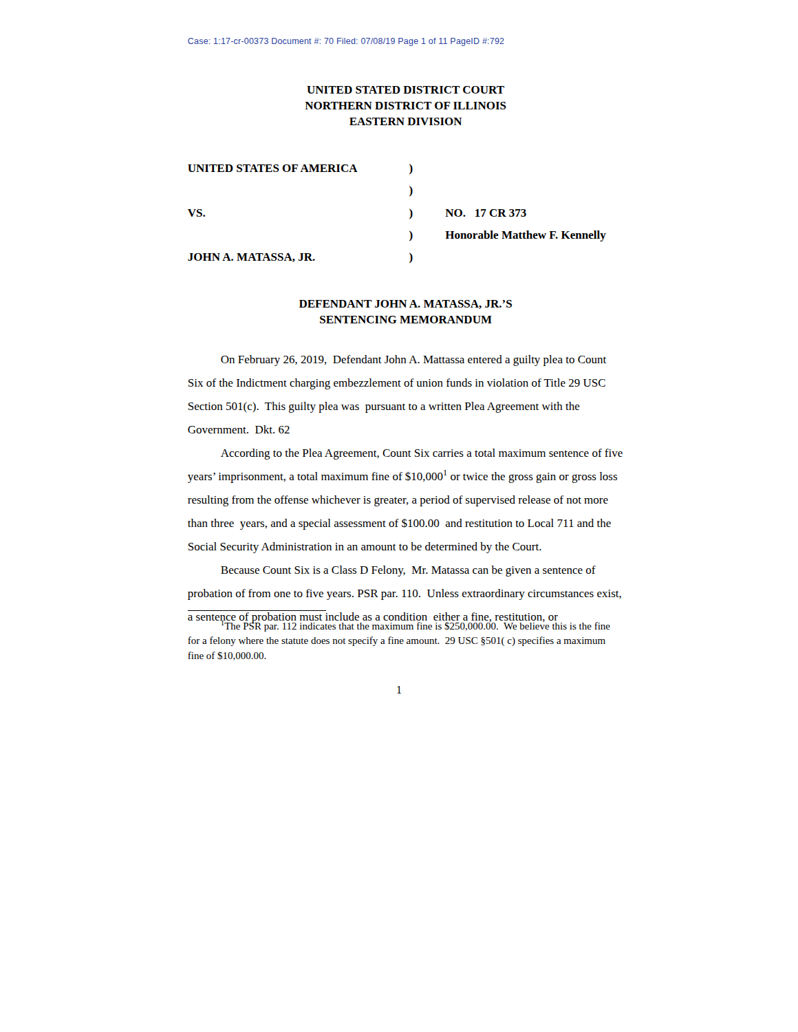Case: 1:17-cr-00373 Document #: 70 Filed: 07/08/19 Page 1 of 11 PageID #:792
UNITED STATED DISTRICT COURT
NORTHERN DISTRICT OF ILLINOIS
EASTERN DIVISION
| UNITED STATES OF AMERICA | ) | |
| | ) | |
| VS. | ) | NO. 17 CR 373 |
| | ) | Honorable Matthew F. Kennelly |
| JOHN A. MATASSA, JR. | ) | |
DEFENDANT JOHN A. MATASSA, JR.’S
SENTENCING MEMORANDUM
On February 26, 2019, Defendant John A. Mattassa entered a guilty plea to Count Six of the Indictment charging embezzlement of union funds in violation of Title 29 USC Section 501(c). This guilty plea was pursuant to a written Plea Agreement with the Government. Dkt. 62
According to the Plea Agreement, Count Six carries a total maximum sentence of five years’ imprisonment, a total maximum fine of $10,0001 or twice the gross gain or gross loss resulting from the offense whichever is greater, a period of supervised release of not more than three years, and a special assessment of $100.00 and restitution to Local 711 and the Social Security Administration in an amount to be determined by the Court.
Because Count Six is a Class D Felony, Mr. Matassa can be given a sentence of probation of from one to five years. PSR par. 110. Unless extraordinary circumstances exist, a sentence of probation must include as a condition either a fine, restitution, or
1The PSR par. 112 indicates that the maximum fine is $250,000.00. We believe this is the fine for a felony where the statute does not specify a fine amount. 29 USC §501( c) specifies a maximum fine of $10,000.00.
1